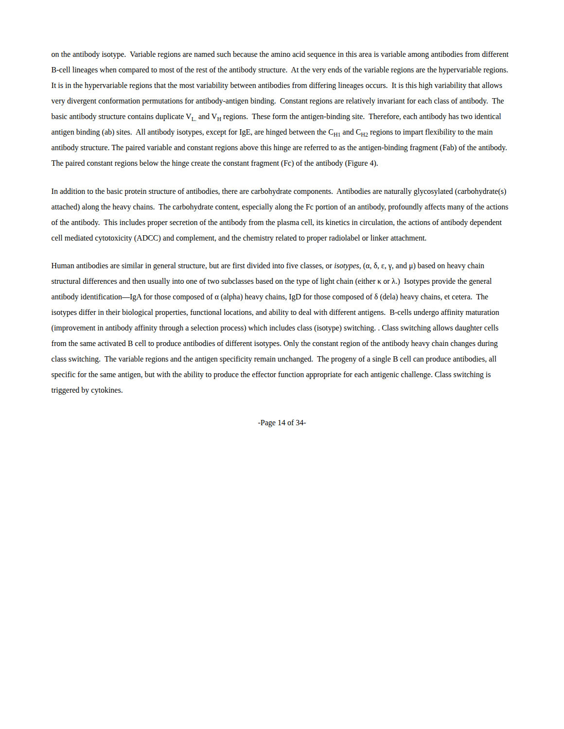on the antibody isotype. Variable regions are named such because the amino acid sequence in this area is variable among antibodies from different B-cell lineages when compared to most of the rest of the antibody structure. At the very ends of the variable regions are the hypervariable regions. It is in the hypervariable regions that the most variability between antibodies from differing lineages occurs. It is this high variability that allows very divergent conformation permutations for antibody-antigen binding. Constant regions are relatively invariant for each class of antibody. The basic antibody structure contains duplicate VL. and VH regions. These form the antigen-binding site. Therefore, each antibody has two identical antigen binding (ab) sites. All antibody isotypes, except for IgE, are hinged between the CH1 and CH2 regions to impart flexibility to the main antibody structure. The paired variable and constant regions above this hinge are referred to as the antigen-binding fragment (Fab) of the antibody. The paired constant regions below the hinge create the constant fragment (Fc) of the antibody (Figure 4).
In addition to the basic protein structure of antibodies, there are carbohydrate components. Antibodies are naturally glycosylated (carbohydrate(s) attached) along the heavy chains. The carbohydrate content, especially along the Fc portion of an antibody, profoundly affects many of the actions of the antibody. This includes proper secretion of the antibody from the plasma cell, its kinetics in circulation, the actions of antibody dependent cell mediated cytotoxicity (ADCC) and complement, and the chemistry related to proper radiolabel or linker attachment.
Human antibodies are similar in general structure, but are first divided into five classes, or isotypes, (α, δ, ε, γ, and μ) based on heavy chain structural differences and then usually into one of two subclasses based on the type of light chain (either κ or λ.) Isotypes provide the general antibody identification—IgA for those composed of α (alpha) heavy chains, IgD for those composed of δ (dela) heavy chains, et cetera. The isotypes differ in their biological properties, functional locations, and ability to deal with different antigens. B-cells undergo affinity maturation (improvement in antibody affinity through a selection process) which includes class (isotype) switching. . Class switching allows daughter cells from the same activated B cell to produce antibodies of different isotypes. Only the constant region of the antibody heavy chain changes during class switching. The variable regions and the antigen specificity remain unchanged. The progeny of a single B cell can produce antibodies, all specific for the same antigen, but with the ability to produce the effector function appropriate for each antigenic challenge. Class switching is triggered by cytokines.
-Page 14 of 34-